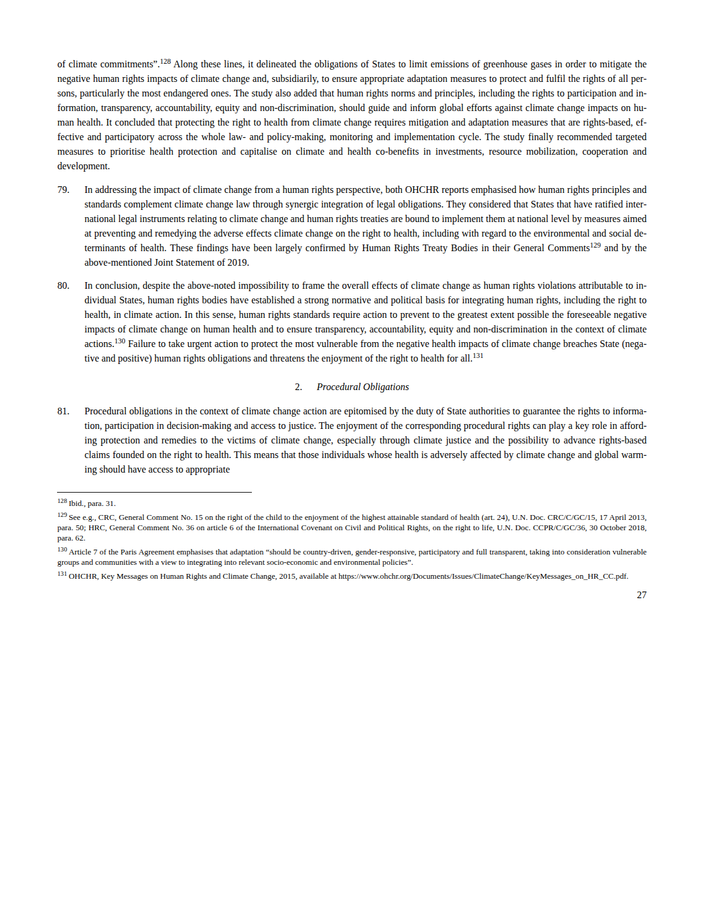of climate commitments”.128 Along these lines, it delineated the obligations of States to limit emissions of greenhouse gases in order to mitigate the negative human rights impacts of climate change and, subsidiarily, to ensure appropriate adaptation measures to protect and fulfil the rights of all persons, particularly the most endangered ones. The study also added that human rights norms and principles, including the rights to participation and information, transparency, accountability, equity and non-discrimination, should guide and inform global efforts against climate change impacts on human health. It concluded that protecting the right to health from climate change requires mitigation and adaptation measures that are rights-based, effective and participatory across the whole law- and policy-making, monitoring and implementation cycle. The study finally recommended targeted measures to prioritise health protection and capitalise on climate and health co-benefits in investments, resource mobilization, cooperation and development.
79.
In addressing the impact of climate change from a human rights perspective, both OHCHR reports emphasised how human rights principles and standards complement climate change law through synergic integration of legal obligations. They considered that States that have ratified international legal instruments relating to climate change and human rights treaties are bound to implement them at national level by measures aimed at preventing and remedying the adverse effects climate change on the right to health, including with regard to the environmental and social determinants of health. These findings have been largely confirmed by Human Rights Treaty Bodies in their General Comments129 and by the above-mentioned Joint Statement of 2019.
80.
In conclusion, despite the above-noted impossibility to frame the overall effects of climate change as human rights violations attributable to individual States, human rights bodies have established a strong normative and political basis for integrating human rights, including the right to health, in climate action. In this sense, human rights standards require action to prevent to the greatest extent possible the foreseeable negative impacts of climate change on human health and to ensure transparency, accountability, equity and non-discrimination in the context of climate actions.130 Failure to take urgent action to protect the most vulnerable from the negative health impacts of climate change breaches State (negative and positive) human rights obligations and threatens the enjoyment of the right to health for all.131
2. Procedural Obligations
81.
Procedural obligations in the context of climate change action are epitomised by the duty of State authorities to guarantee the rights to information, participation in decision-making and access to justice. The enjoyment of the corresponding procedural rights can play a key role in affording protection and remedies to the victims of climate change, especially through climate justice and the possibility to advance rights-based claims founded on the right to health. This means that those individuals whose health is adversely affected by climate change and global warming should have access to appropriate
128 Ibid., para. 31.
129 See e.g., CRC, General Comment No. 15 on the right of the child to the enjoyment of the highest attainable standard of health (art. 24), U.N. Doc. CRC/C/GC/15, 17 April 2013, para. 50; HRC, General Comment No. 36 on article 6 of the International Covenant on Civil and Political Rights, on the right to life, U.N. Doc. CCPR/C/GC/36, 30 October 2018, para. 62.
130 Article 7 of the Paris Agreement emphasises that adaptation “should be country-driven, gender-responsive, participatory and full transparent, taking into consideration vulnerable groups and communities with a view to integrating into relevant socio-economic and environmental policies”.
131 OHCHR, Key Messages on Human Rights and Climate Change, 2015, available at https://www.ohchr.org/Documents/Issues/ClimateChange/KeyMessages_on_HR_CC.pdf.
27